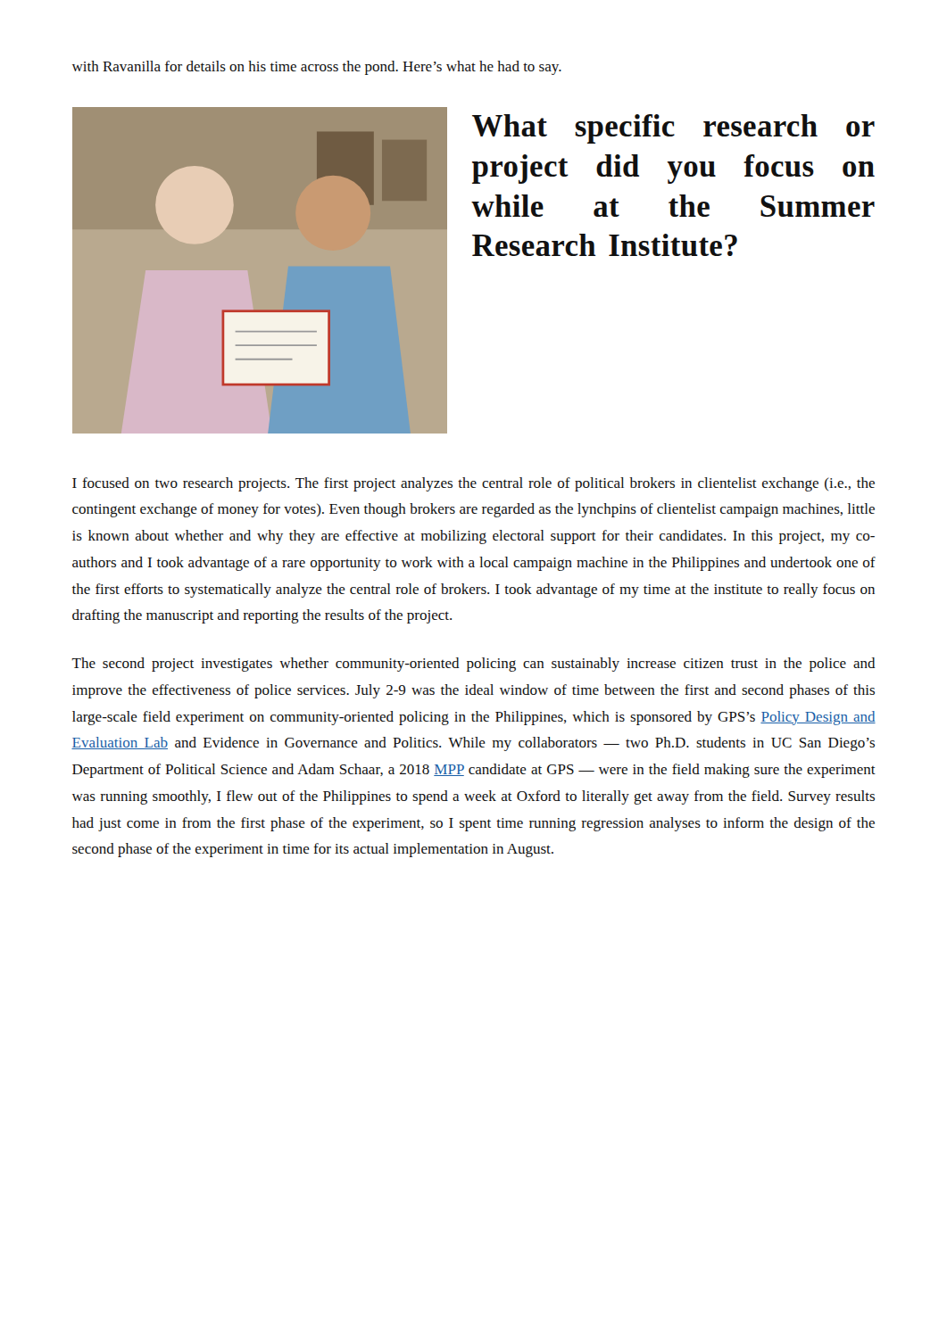with Ravanilla for details on his time across the pond. Here’s what he had to say.
What specific research or project did you focus on while at the Summer Research Institute?
I focused on two research projects. The first project analyzes the central role of political brokers in clientelist exchange (i.e., the contingent exchange of money for votes). Even though brokers are regarded as the lynchpins of clientelist campaign machines, little is known about whether and why they are effective at mobilizing electoral support for their candidates. In this project, my co-authors and I took advantage of a rare opportunity to work with a local campaign machine in the Philippines and undertook one of the first efforts to systematically analyze the central role of brokers. I took advantage of my time at the institute to really focus on drafting the manuscript and reporting the results of the project.
The second project investigates whether community-oriented policing can sustainably increase citizen trust in the police and improve the effectiveness of police services. July 2-9 was the ideal window of time between the first and second phases of this large-scale field experiment on community-oriented policing in the Philippines, which is sponsored by GPS’s Policy Design and Evaluation Lab and Evidence in Governance and Politics. While my collaborators — two Ph.D. students in UC San Diego’s Department of Political Science and Adam Schaar, a 2018 MPP candidate at GPS — were in the field making sure the experiment was running smoothly, I flew out of the Philippines to spend a week at Oxford to literally get away from the field. Survey results had just come in from the first phase of the experiment, so I spent time running regression analyses to inform the design of the second phase of the experiment in time for its actual implementation in August.